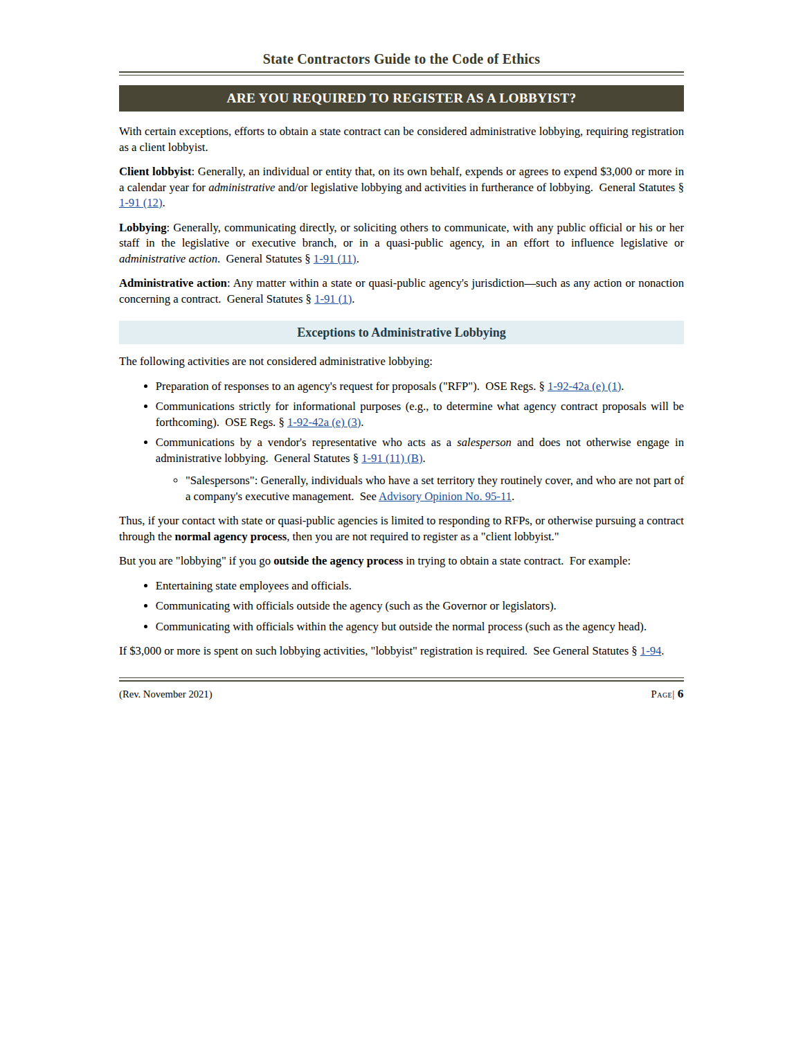State Contractors Guide to the Code of Ethics
ARE YOU REQUIRED TO REGISTER AS A LOBBYIST?
With certain exceptions, efforts to obtain a state contract can be considered administrative lobbying, requiring registration as a client lobbyist.
Client lobbyist: Generally, an individual or entity that, on its own behalf, expends or agrees to expend $3,000 or more in a calendar year for administrative and/or legislative lobbying and activities in furtherance of lobbying. General Statutes § 1-91 (12).
Lobbying: Generally, communicating directly, or soliciting others to communicate, with any public official or his or her staff in the legislative or executive branch, or in a quasi-public agency, in an effort to influence legislative or administrative action. General Statutes § 1-91 (11).
Administrative action: Any matter within a state or quasi-public agency's jurisdiction—such as any action or nonaction concerning a contract. General Statutes § 1-91 (1).
Exceptions to Administrative Lobbying
The following activities are not considered administrative lobbying:
Preparation of responses to an agency's request for proposals ("RFP"). OSE Regs. § 1-92-42a (e) (1).
Communications strictly for informational purposes (e.g., to determine what agency contract proposals will be forthcoming). OSE Regs. § 1-92-42a (e) (3).
Communications by a vendor's representative who acts as a salesperson and does not otherwise engage in administrative lobbying. General Statutes § 1-91 (11) (B).
"Salespersons": Generally, individuals who have a set territory they routinely cover, and who are not part of a company's executive management. See Advisory Opinion No. 95-11.
Thus, if your contact with state or quasi-public agencies is limited to responding to RFPs, or otherwise pursuing a contract through the normal agency process, then you are not required to register as a "client lobbyist."
But you are "lobbying" if you go outside the agency process in trying to obtain a state contract. For example:
Entertaining state employees and officials.
Communicating with officials outside the agency (such as the Governor or legislators).
Communicating with officials within the agency but outside the normal process (such as the agency head).
If $3,000 or more is spent on such lobbying activities, "lobbyist" registration is required. See General Statutes § 1-94.
(Rev. November 2021)
Page| 6